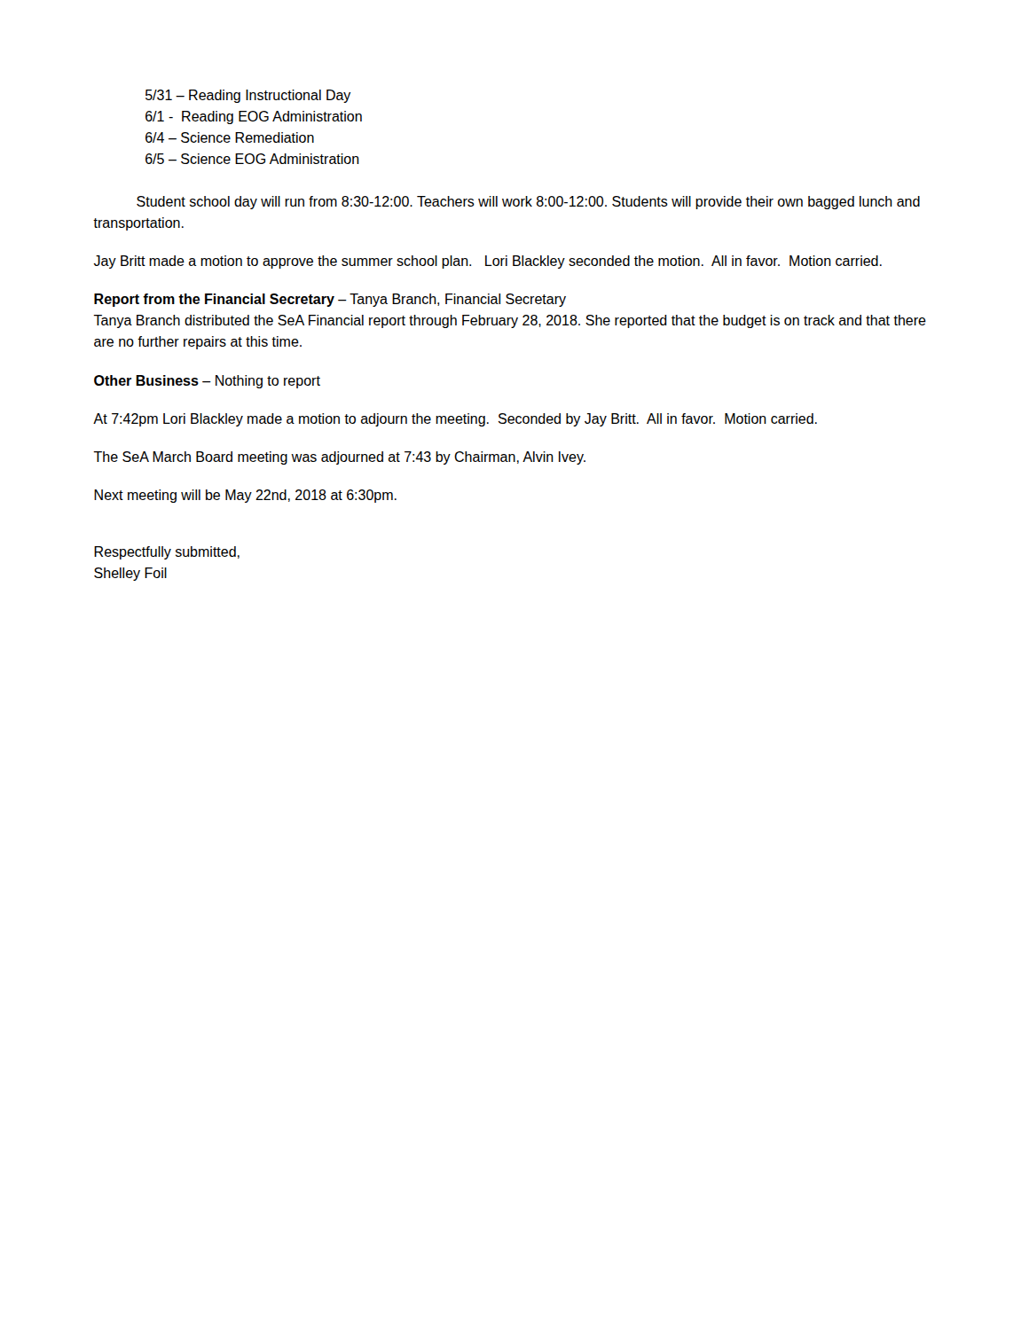5/31 – Reading Instructional Day
6/1 - Reading EOG Administration
6/4 – Science Remediation
6/5 – Science EOG Administration
Student school day will run from 8:30-12:00. Teachers will work 8:00-12:00. Students will provide their own bagged lunch and transportation.
Jay Britt made a motion to approve the summer school plan. Lori Blackley seconded the motion. All in favor. Motion carried.
Report from the Financial Secretary
– Tanya Branch, Financial Secretary
Tanya Branch distributed the SeA Financial report through February 28, 2018. She reported that the budget is on track and that there are no further repairs at this time.
Other Business
– Nothing to report
At 7:42pm Lori Blackley made a motion to adjourn the meeting. Seconded by Jay Britt. All in favor. Motion carried.
The SeA March Board meeting was adjourned at 7:43 by Chairman, Alvin Ivey.
Next meeting will be May 22nd, 2018 at 6:30pm.
Respectfully submitted,
Shelley Foil